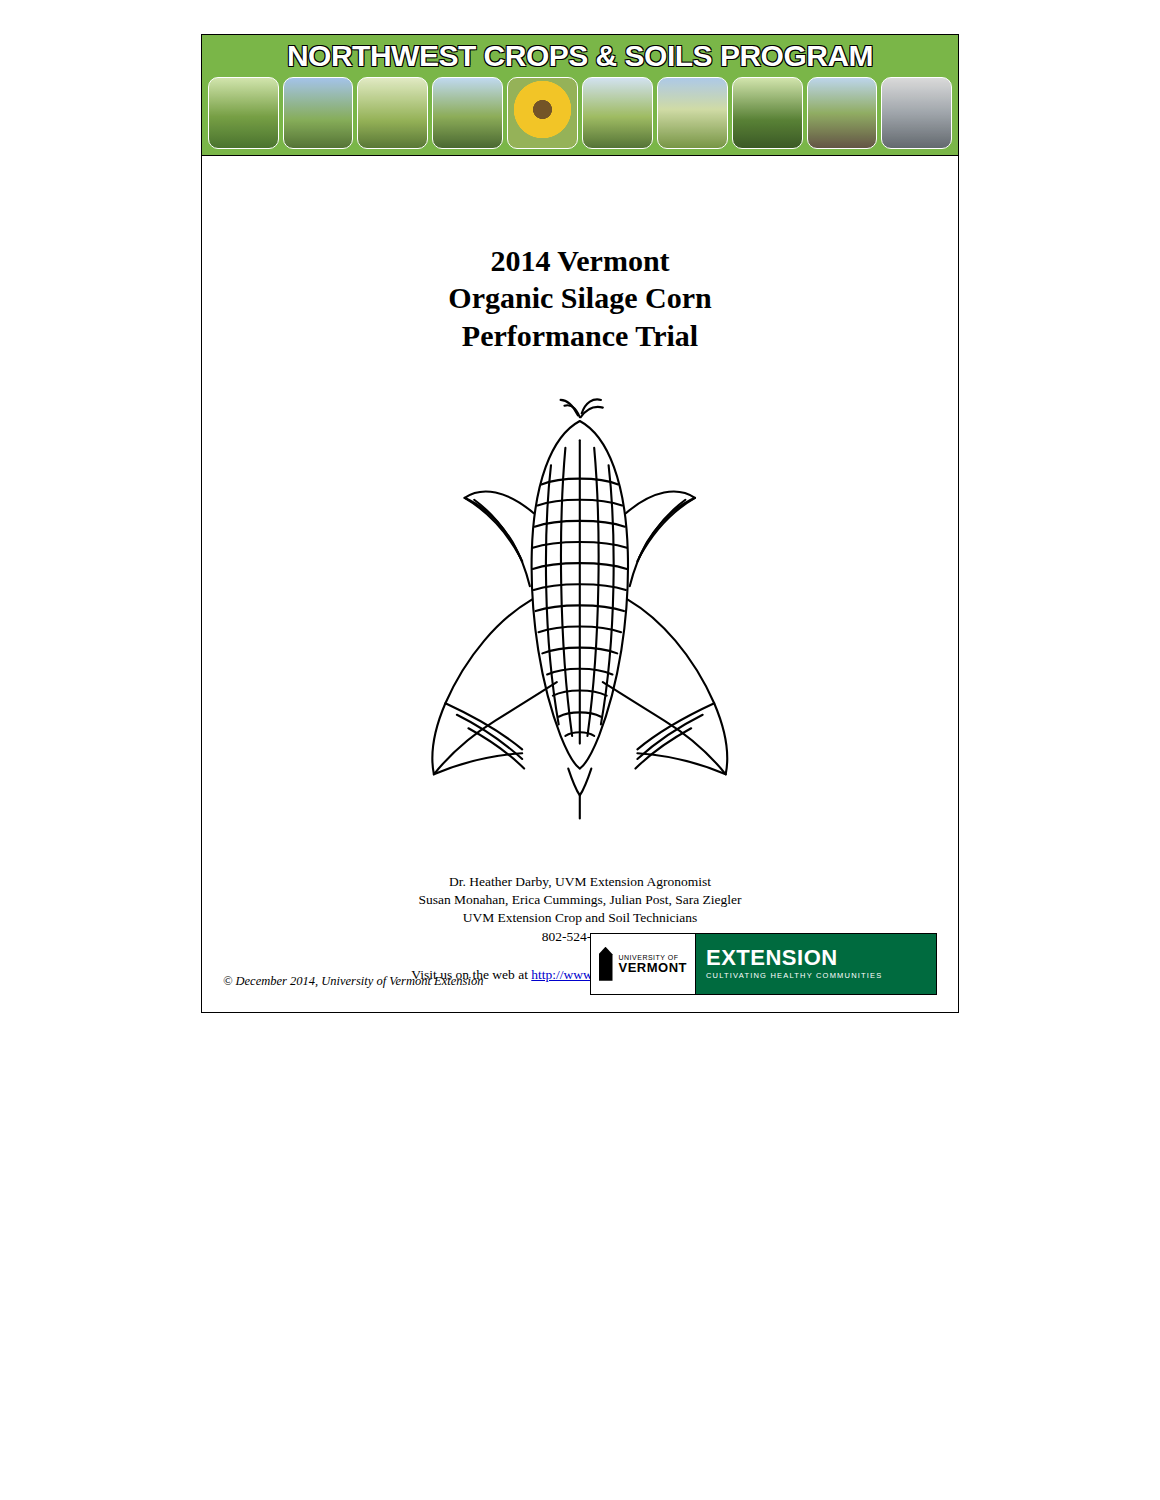NORTHWEST CROPS & SOILS PROGRAM
2014 Vermont
Organic Silage Corn
Performance Trial
Dr. Heather Darby, UVM Extension Agronomist
Susan Monahan, Erica Cummings, Julian Post, Sara Ziegler
UVM Extension Crop and Soil Technicians
802-524-6501
Visit us on the web at http://www.uvm.edu/extension/cropsoil/
© December 2014, University of Vermont Extension
UNIVERSITY OF
VERMONT
EXTENSION
CULTIVATING HEALTHY COMMUNITIES